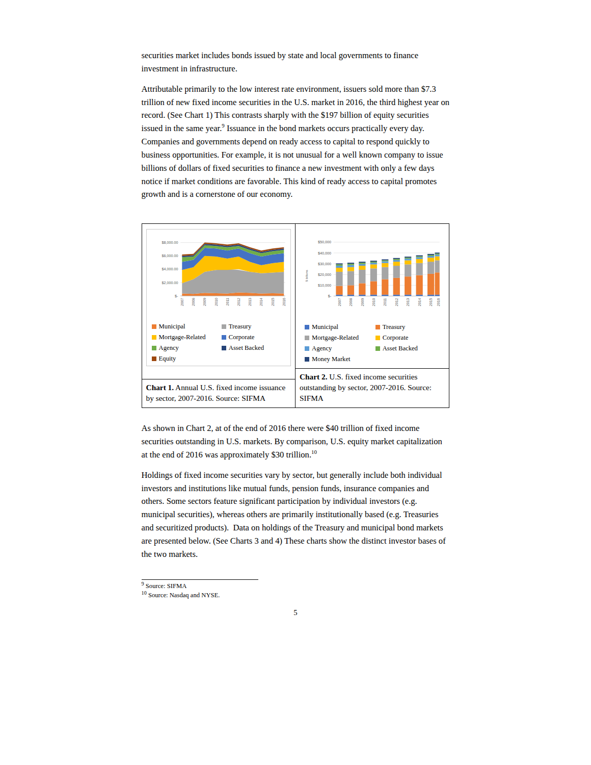securities market includes bonds issued by state and local governments to finance investment in infrastructure.
Attributable primarily to the low interest rate environment, issuers sold more than $7.3 trillion of new fixed income securities in the U.S. market in 2016, the third highest year on record. (See Chart 1) This contrasts sharply with the $197 billion of equity securities issued in the same year.9 Issuance in the bond markets occurs practically every day. Companies and governments depend on ready access to capital to respond quickly to business opportunities. For example, it is not unusual for a well known company to issue billions of dollars of fixed securities to finance a new investment with only a few days notice if market conditions are favorable. This kind of ready access to capital promotes growth and is a cornerstone of our economy.
$8,000.00 $6,000.00 $4,000.00 $2,000.00 $- 2007 2008 2009 2010 2011 2012 2013 2014 2015 2016
Municipal
Treasury
Mortgage-Related
Corporate
Agency
Asset Backed
Equity
Chart 1. Annual U.S. fixed income issuance by sector, 2007-2016. Source: SIFMA
$ billions $50,000 $40,000 $30,000 $20,000 $10,000 $- 2007 2008 2009 2010 2011 2012 2013 2014 2015 2016
Municipal
Treasury
Mortgage-Related
Corporate
Agency
Asset Backed
Money Market
Chart 2. U.S. fixed income securities outstanding by sector, 2007-2016. Source: SIFMA
As shown in Chart 2, at of the end of 2016 there were $40 trillion of fixed income securities outstanding in U.S. markets. By comparison, U.S. equity market capitalization at the end of 2016 was approximately $30 trillion.10
Holdings of fixed income securities vary by sector, but generally include both individual investors and institutions like mutual funds, pension funds, insurance companies and others. Some sectors feature significant participation by individual investors (e.g. municipal securities), whereas others are primarily institutionally based (e.g. Treasuries and securitized products). Data on holdings of the Treasury and municipal bond markets are presented below. (See Charts 3 and 4) These charts show the distinct investor bases of the two markets.
9 Source: SIFMA
10 Source: Nasdaq and NYSE.
5